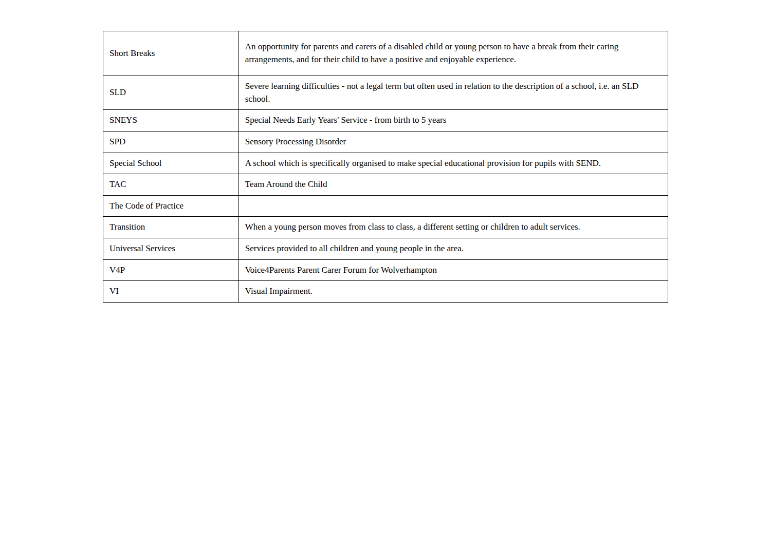| Short Breaks | An opportunity for parents and carers of a disabled child or young person to have a break from their caring arrangements, and for their child to have a positive and enjoyable experience. |
| SLD | Severe learning difficulties - not a legal term but often used in relation to the description of a school, i.e. an SLD school. |
| SNEYS | Special Needs Early Years' Service - from birth to 5 years |
| SPD | Sensory Processing Disorder |
| Special School | A school which is specifically organised to make special educational provision for pupils with SEND. |
| TAC | Team Around the Child |
| The Code of Practice | |
| Transition | When a young person moves from class to class, a different setting or children to adult services. |
| Universal Services | Services provided to all children and young people in the area. |
| V4P | Voice4Parents Parent Carer Forum for Wolverhampton |
| VI | Visual Impairment. |